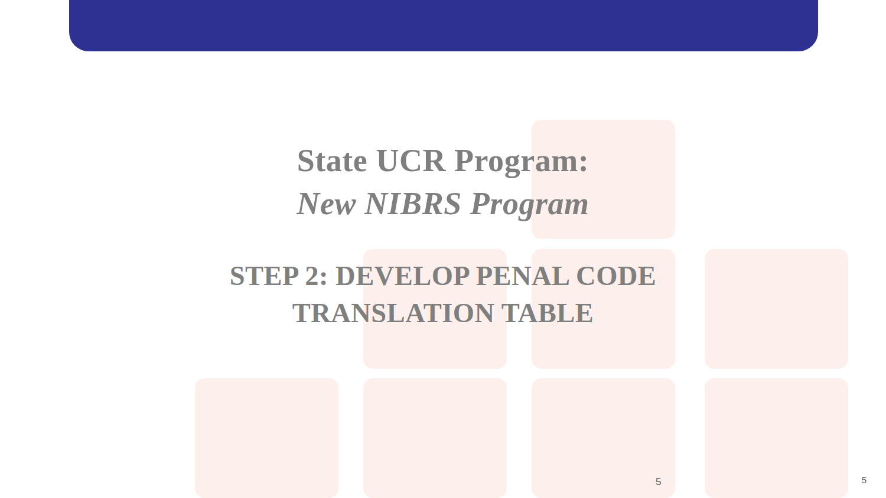State UCR Program:
New NIBRS Program
STEP 2: DEVELOP PENAL CODE
TRANSLATION TABLE
5
5